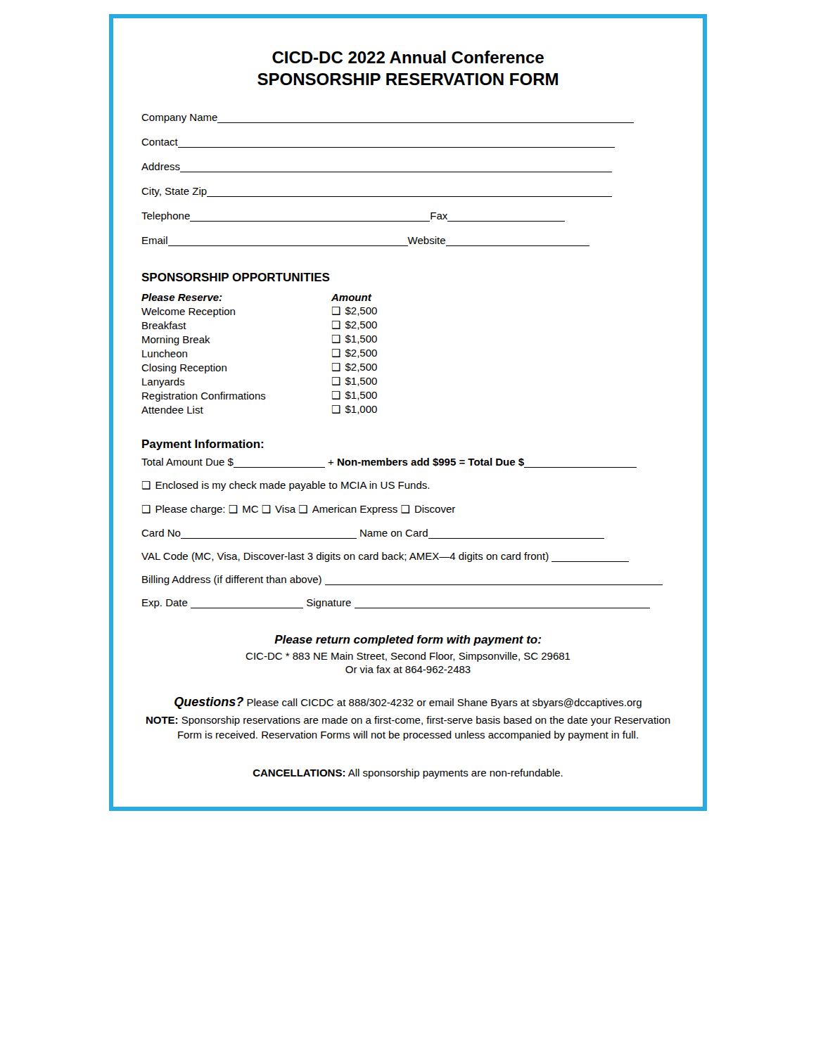CICD-DC 2022 Annual ConferenceSPONSORSHIP RESERVATION FORM
Company Name
Contact
Address
City, State Zip
Telephone Fax
Email Website
SPONSORSHIP OPPORTUNITIES
| Please Reserve: | Amount |
| Welcome Reception | ❑ $2,500 |
| Breakfast | ❑ $2,500 |
| Morning Break | ❑ $1,500 |
| Luncheon | ❑ $2,500 |
| Closing Reception | ❑ $2,500 |
| Lanyards | ❑ $1,500 |
| Registration Confirmations | ❑ $1,500 |
| Attendee List | ❑ $1,000 |
Payment Information:
Total Amount Due $ + Non-members add $995 = Total Due $
❑Enclosed is my check made payable to MCIA in US Funds.
❑Please charge: ❑MC ❑Visa ❑American Express ❑Discover
Card No Name on Card
VAL Code (MC, Visa, Discover-last 3 digits on card back; AMEX—4 digits on card front)
Billing Address (if different than above)
Exp. Date Signature
Please return completed form with payment to:
CIC-DC * 883 NE Main Street, Second Floor, Simpsonville, SC 29681
Or via fax at 864-962-2483
Questions? Please call CICDC at 888/302-4232 or email Shane Byars at sbyars@dccaptives.org
NOTE: Sponsorship reservations are made on a first-come, first-serve basis based on the date your Reservation Form is received. Reservation Forms will not be processed unless accompanied by payment in full.
CANCELLATIONS: All sponsorship payments are non-refundable.